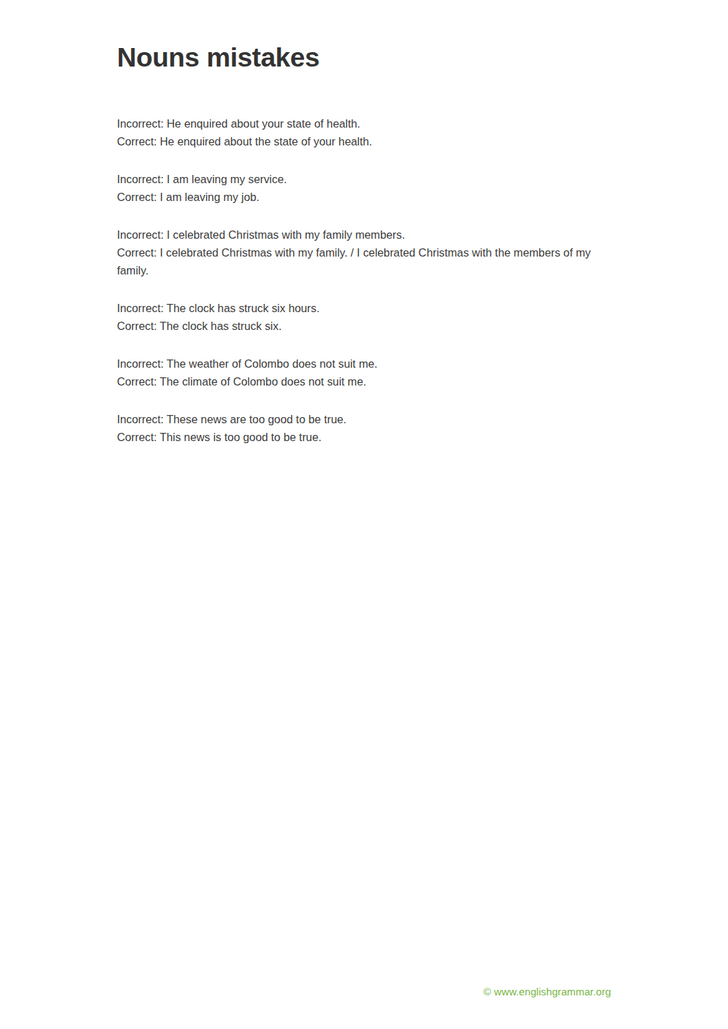Nouns mistakes
Incorrect: He enquired about your state of health.
Correct: He enquired about the state of your health.
Incorrect: I am leaving my service.
Correct: I am leaving my job.
Incorrect: I celebrated Christmas with my family members.
Correct: I celebrated Christmas with my family. / I celebrated Christmas with the members of my family.
Incorrect: The clock has struck six hours.
Correct: The clock has struck six.
Incorrect: The weather of Colombo does not suit me.
Correct: The climate of Colombo does not suit me.
Incorrect: These news are too good to be true.
Correct: This news is too good to be true.
© www.englishgrammar.org